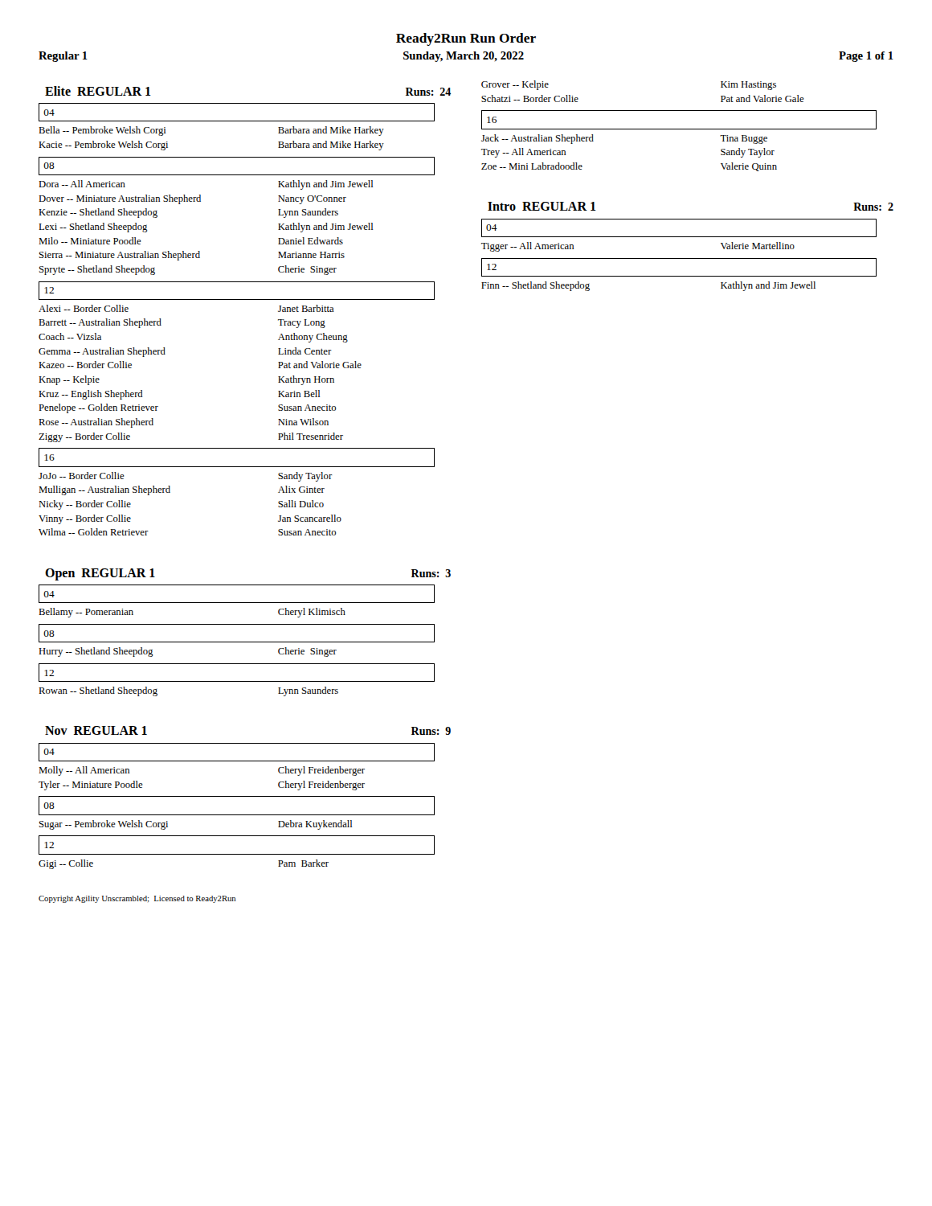Ready2Run Run Order
Regular 1
Sunday, March 20, 2022
Page 1 of 1
Elite REGULAR 1 Runs: 24
04
| Bella -- Pembroke Welsh Corgi | Barbara and Mike Harkey |
| Kacie -- Pembroke Welsh Corgi | Barbara and Mike Harkey |
08
| Dora -- All American | Kathlyn and Jim Jewell |
| Dover -- Miniature Australian Shepherd | Nancy O'Conner |
| Kenzie -- Shetland Sheepdog | Lynn Saunders |
| Lexi -- Shetland Sheepdog | Kathlyn and Jim Jewell |
| Milo -- Miniature Poodle | Daniel Edwards |
| Sierra -- Miniature Australian Shepherd | Marianne Harris |
| Spryte -- Shetland Sheepdog | Cherie Singer |
12
| Alexi -- Border Collie | Janet Barbitta |
| Barrett -- Australian Shepherd | Tracy Long |
| Coach -- Vizsla | Anthony Cheung |
| Gemma -- Australian Shepherd | Linda Center |
| Kazeo -- Border Collie | Pat and Valorie Gale |
| Knap -- Kelpie | Kathryn Horn |
| Kruz -- English Shepherd | Karin Bell |
| Penelope -- Golden Retriever | Susan Anecito |
| Rose -- Australian Shepherd | Nina Wilson |
| Ziggy -- Border Collie | Phil Tresenrider |
16
| JoJo -- Border Collie | Sandy Taylor |
| Mulligan -- Australian Shepherd | Alix Ginter |
| Nicky -- Border Collie | Salli Dulco |
| Vinny -- Border Collie | Jan Scancarello |
| Wilma -- Golden Retriever | Susan Anecito |
Open REGULAR 1 Runs: 3
04
| Bellamy -- Pomeranian | Cheryl Klimisch |
08
| Hurry -- Shetland Sheepdog | Cherie Singer |
12
| Rowan -- Shetland Sheepdog | Lynn Saunders |
Nov REGULAR 1 Runs: 9
04
| Molly -- All American | Cheryl Freidenberger |
| Tyler -- Miniature Poodle | Cheryl Freidenberger |
08
| Sugar -- Pembroke Welsh Corgi | Debra Kuykendall |
12
| Gigi -- Collie | Pam Barker |
| Grover -- Kelpie | Kim Hastings |
| Schatzi -- Border Collie | Pat and Valorie Gale |
16
| Jack -- Australian Shepherd | Tina Bugge |
| Trey -- All American | Sandy Taylor |
| Zoe -- Mini Labradoodle | Valerie Quinn |
Intro REGULAR 1 Runs: 2
04
| Tigger -- All American | Valerie Martellino |
12
| Finn -- Shetland Sheepdog | Kathlyn and Jim Jewell |
Copyright Agility Unscrambled; Licensed to Ready2Run